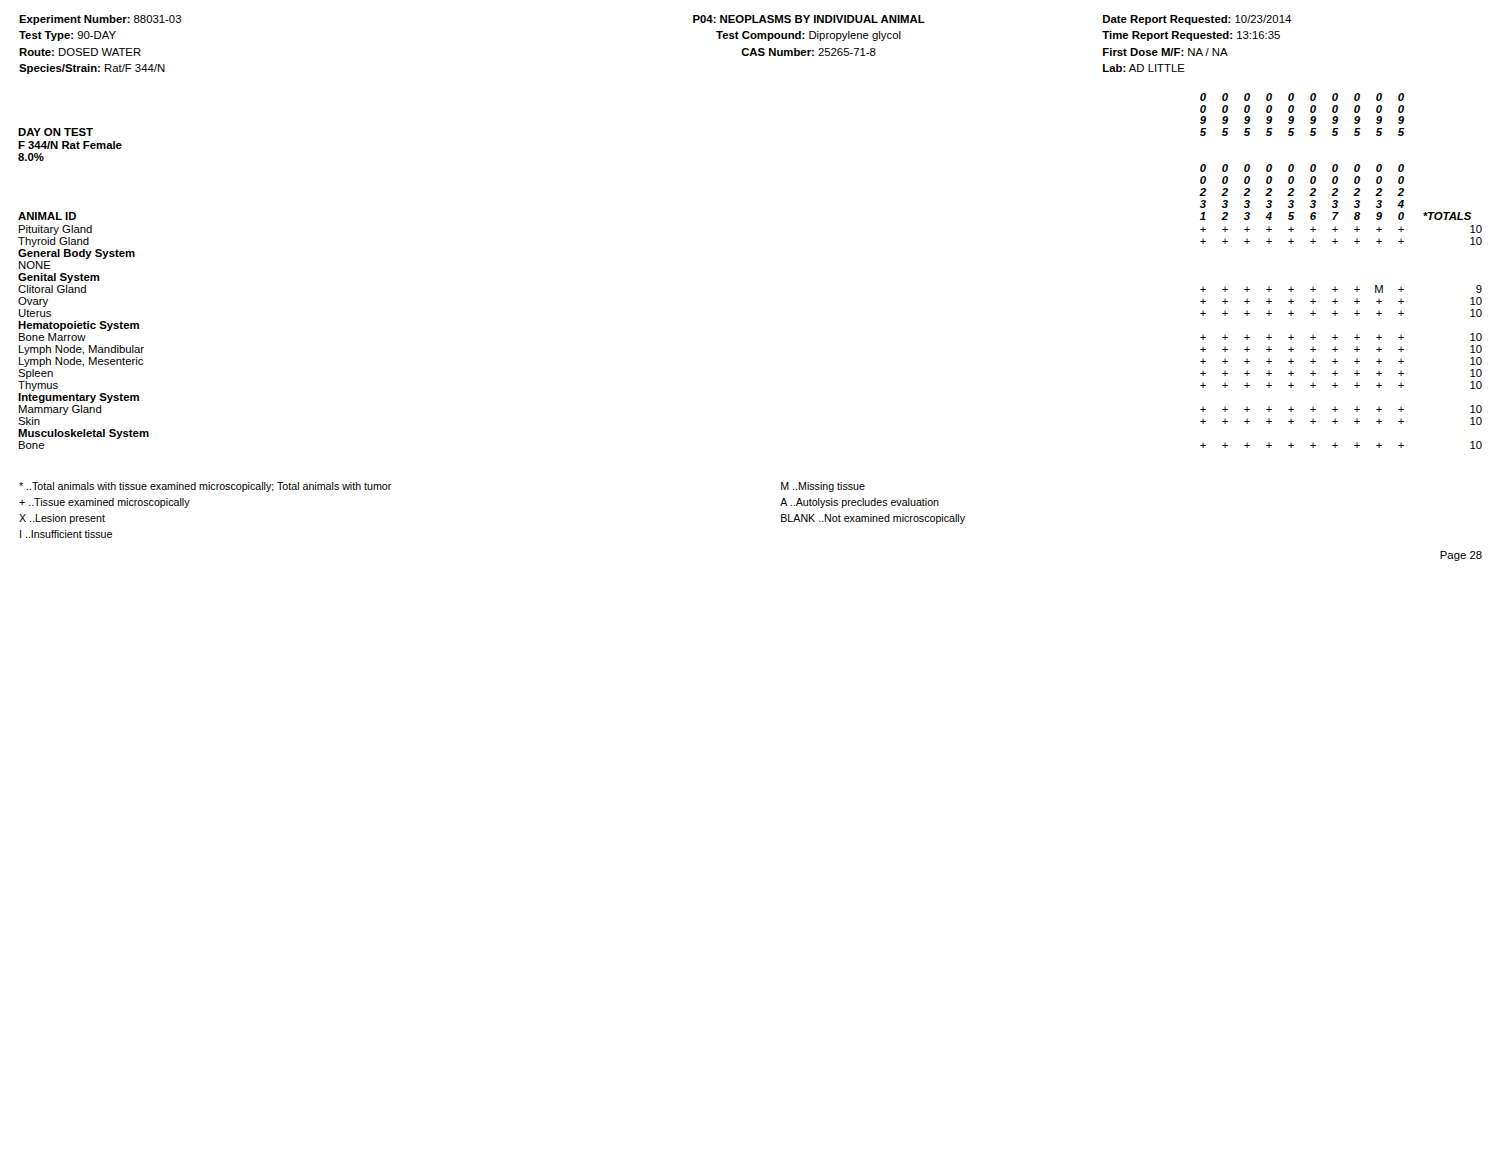| Experiment Number: 88031-03 Test Type: 90-DAY Route: DOSED WATER Species/Strain: Rat/F 344/N | P04: NEOPLASMS BY INDIVIDUAL ANIMAL Test Compound: Dipropylene glycol CAS Number: 25265-71-8 | Date Report Requested: 10/23/2014 Time Report Requested: 13:16:35 First Dose M/F: NA / NA Lab: AD LITTLE |
| DAY ON TEST | 0 0 9 5 | 0 0 9 5 | 0 0 9 5 | 0 0 9 5 | 0 0 9 5 | 0 0 9 5 | 0 0 9 5 | 0 0 9 5 | 0 0 9 5 | 0 0 9 5 | |
| F 344/N Rat Female 8.0% | |
| ANIMAL ID | 0 0 2 3 1 | 0 0 2 3 2 | 0 0 2 3 3 | 0 0 2 3 4 | 0 0 2 3 5 | 0 0 2 3 6 | 0 0 2 3 7 | 0 0 2 3 8 | 0 0 2 3 9 | 0 0 2 4 0 | *TOTALS |
| Pituitary Gland | + | + | + | + | + | + | + | + | + | + | 10 |
| Thyroid Gland | + | + | + | + | + | + | + | + | + | + | 10 |
| General Body System |
| NONE | |
| Genital System |
| Clitoral Gland | + | + | + | + | + | + | + | + | M | + | 9 |
| Ovary | + | + | + | + | + | + | + | + | + | + | 10 |
| Uterus | + | + | + | + | + | + | + | + | + | + | 10 |
| Hematopoietic System |
| Bone Marrow | + | + | + | + | + | + | + | + | + | + | 10 |
| Lymph Node, Mandibular | + | + | + | + | + | + | + | + | + | + | 10 |
| Lymph Node, Mesenteric | + | + | + | + | + | + | + | + | + | + | 10 |
| Spleen | + | + | + | + | + | + | + | + | + | + | 10 |
| Thymus | + | + | + | + | + | + | + | + | + | + | 10 |
| Integumentary System |
| Mammary Gland | + | + | + | + | + | + | + | + | + | + | 10 |
| Skin | + | + | + | + | + | + | + | + | + | + | 10 |
| Musculoskeletal System |
| Bone | + | + | + | + | + | + | + | + | + | + | 10 |
| * ..Total animals with tissue examined microscopically; Total animals with tumor + ..Tissue examined microscopically X ..Lesion present I ..Insufficient tissue | M ..Missing tissue A ..Autolysis precludes evaluation BLANK ..Not examined microscopically |
Page 28